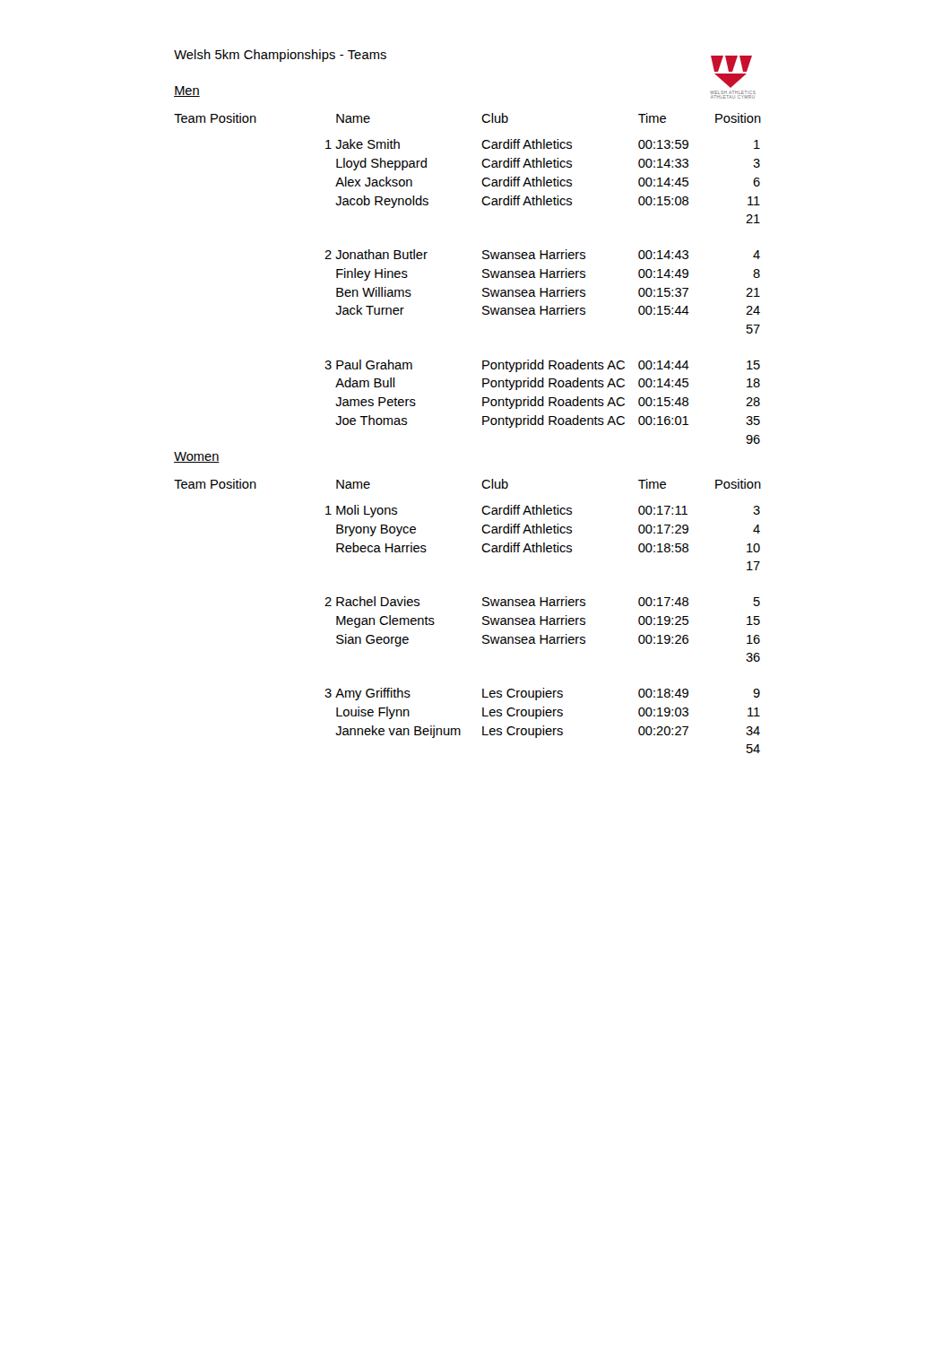WELSH ATHLETICS ATHLETAU CYMRU
Welsh 5km Championships - Teams
Men
| Team Position | | Name | Club | Time | Position |
| | 1 | Jake Smith | Cardiff Athletics | 00:13:59 | 1 |
| | | Lloyd Sheppard | Cardiff Athletics | 00:14:33 | 3 |
| | | Alex Jackson | Cardiff Athletics | 00:14:45 | 6 |
| | | Jacob Reynolds | Cardiff Athletics | 00:15:08 | 11 |
| | | | | | 21 |
| | 2 | Jonathan Butler | Swansea Harriers | 00:14:43 | 4 |
| | | Finley Hines | Swansea Harriers | 00:14:49 | 8 |
| | | Ben Williams | Swansea Harriers | 00:15:37 | 21 |
| | | Jack Turner | Swansea Harriers | 00:15:44 | 24 |
| | | | | | 57 |
| | 3 | Paul Graham | Pontypridd Roadents AC | 00:14:44 | 15 |
| | | Adam Bull | Pontypridd Roadents AC | 00:14:45 | 18 |
| | | James Peters | Pontypridd Roadents AC | 00:15:48 | 28 |
| | | Joe Thomas | Pontypridd Roadents AC | 00:16:01 | 35 |
| | | | | | 96 |
Women
| Team Position | | Name | Club | Time | Position |
| | 1 | Moli Lyons | Cardiff Athletics | 00:17:11 | 3 |
| | | Bryony Boyce | Cardiff Athletics | 00:17:29 | 4 |
| | | Rebeca Harries | Cardiff Athletics | 00:18:58 | 10 |
| | | | | | 17 |
| | 2 | Rachel Davies | Swansea Harriers | 00:17:48 | 5 |
| | | Megan Clements | Swansea Harriers | 00:19:25 | 15 |
| | | Sian George | Swansea Harriers | 00:19:26 | 16 |
| | | | | | 36 |
| | 3 | Amy Griffiths | Les Croupiers | 00:18:49 | 9 |
| | | Louise Flynn | Les Croupiers | 00:19:03 | 11 |
| | | Janneke van Beijnum | Les Croupiers | 00:20:27 | 34 |
| | | | | | 54 |